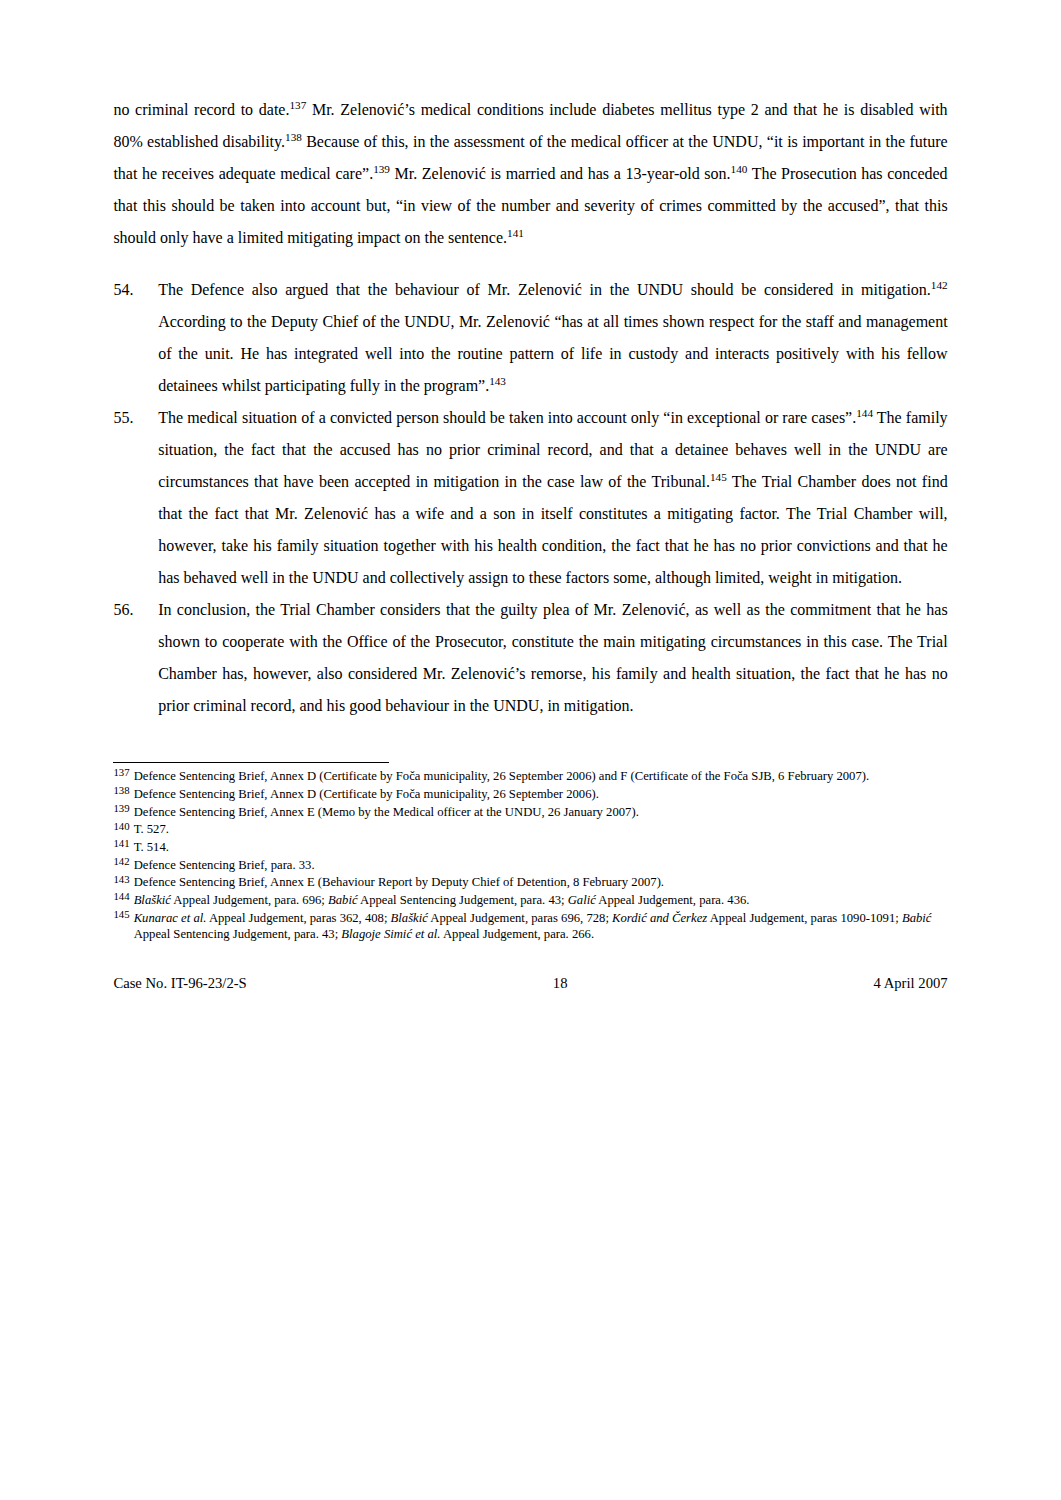no criminal record to date.137 Mr. Zelenović’s medical conditions include diabetes mellitus type 2 and that he is disabled with 80% established disability.138 Because of this, in the assessment of the medical officer at the UNDU, “it is important in the future that he receives adequate medical care”.139 Mr. Zelenović is married and has a 13-year-old son.140 The Prosecution has conceded that this should be taken into account but, “in view of the number and severity of crimes committed by the accused”, that this should only have a limited mitigating impact on the sentence.141
54.
The Defence also argued that the behaviour of Mr. Zelenović in the UNDU should be considered in mitigation.142 According to the Deputy Chief of the UNDU, Mr. Zelenović “has at all times shown respect for the staff and management of the unit. He has integrated well into the routine pattern of life in custody and interacts positively with his fellow detainees whilst participating fully in the program”.143
55.
The medical situation of a convicted person should be taken into account only “in exceptional or rare cases”.144 The family situation, the fact that the accused has no prior criminal record, and that a detainee behaves well in the UNDU are circumstances that have been accepted in mitigation in the case law of the Tribunal.145 The Trial Chamber does not find that the fact that Mr. Zelenović has a wife and a son in itself constitutes a mitigating factor. The Trial Chamber will, however, take his family situation together with his health condition, the fact that he has no prior convictions and that he has behaved well in the UNDU and collectively assign to these factors some, although limited, weight in mitigation.
56.
In conclusion, the Trial Chamber considers that the guilty plea of Mr. Zelenović, as well as the commitment that he has shown to cooperate with the Office of the Prosecutor, constitute the main mitigating circumstances in this case. The Trial Chamber has, however, also considered Mr. Zelenović’s remorse, his family and health situation, the fact that he has no prior criminal record, and his good behaviour in the UNDU, in mitigation.
137 Defence Sentencing Brief, Annex D (Certificate by Foča municipality, 26 September 2006) and F (Certificate of the Foča SJB, 6 February 2007).
138 Defence Sentencing Brief, Annex D (Certificate by Foča municipality, 26 September 2006).
139 Defence Sentencing Brief, Annex E (Memo by the Medical officer at the UNDU, 26 January 2007).
140 T. 527.
141 T. 514.
142 Defence Sentencing Brief, para. 33.
143 Defence Sentencing Brief, Annex E (Behaviour Report by Deputy Chief of Detention, 8 February 2007).
144 Blaškić Appeal Judgement, para. 696; Babić Appeal Sentencing Judgement, para. 43; Galić Appeal Judgement, para. 436.
145 Kunarac et al. Appeal Judgement, paras 362, 408; Blaškić Appeal Judgement, paras 696, 728; Kordić and Čerkez Appeal Judgement, paras 1090-1091; Babić Appeal Sentencing Judgement, para. 43; Blagoje Simić et al. Appeal Judgement, para. 266.
Case No. IT-96-23/2-S
18
4 April 2007